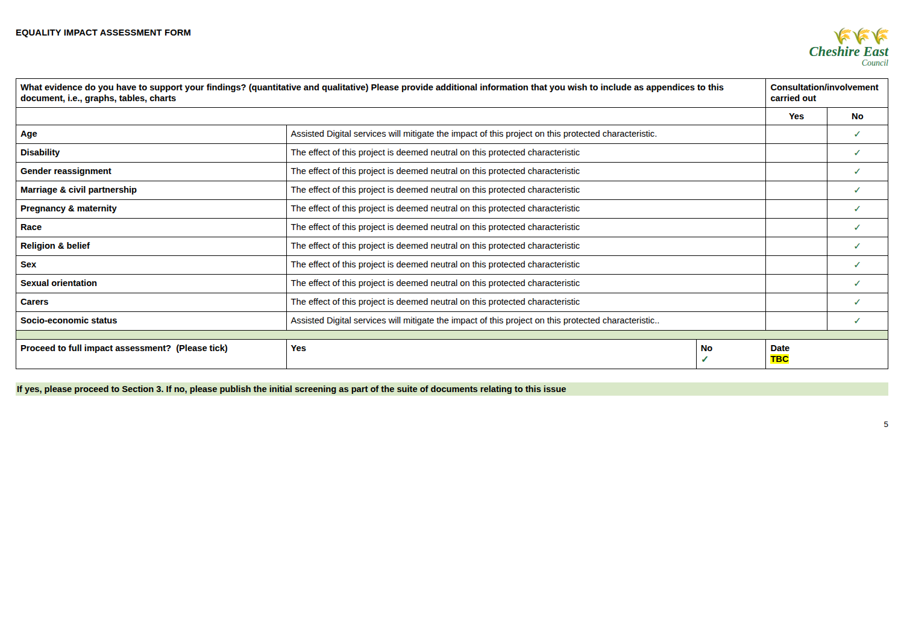🌾🌾🌾
Cheshire East
Council
EQUALITY IMPACT ASSESSMENT FORM
| What evidence do you have to support your findings? (quantitative and qualitative) Please provide additional information that you wish to include as appendices to this document, i.e., graphs, tables, charts | Consultation/involvement carried out |
| | Yes | No |
| Age | Assisted Digital services will mitigate the impact of this project on this protected characteristic. | | ✓ |
| Disability | The effect of this project is deemed neutral on this protected characteristic | | ✓ |
| Gender reassignment | The effect of this project is deemed neutral on this protected characteristic | | ✓ |
| Marriage & civil partnership | The effect of this project is deemed neutral on this protected characteristic | | ✓ |
| Pregnancy & maternity | The effect of this project is deemed neutral on this protected characteristic | | ✓ |
| Race | The effect of this project is deemed neutral on this protected characteristic | | ✓ |
| Religion & belief | The effect of this project is deemed neutral on this protected characteristic | | ✓ |
| Sex | The effect of this project is deemed neutral on this protected characteristic | | ✓ |
| Sexual orientation | The effect of this project is deemed neutral on this protected characteristic | | ✓ |
| Carers | The effect of this project is deemed neutral on this protected characteristic | | ✓ |
| Socio-economic status | Assisted Digital services will mitigate the impact of this project on this protected characteristic.. | | ✓ |
| Proceed to full impact assessment? (Please tick) | Yes | No ✓ | Date TBC |
If yes, please proceed to Section 3. If no, please publish the initial screening as part of the suite of documents relating to this issue
5